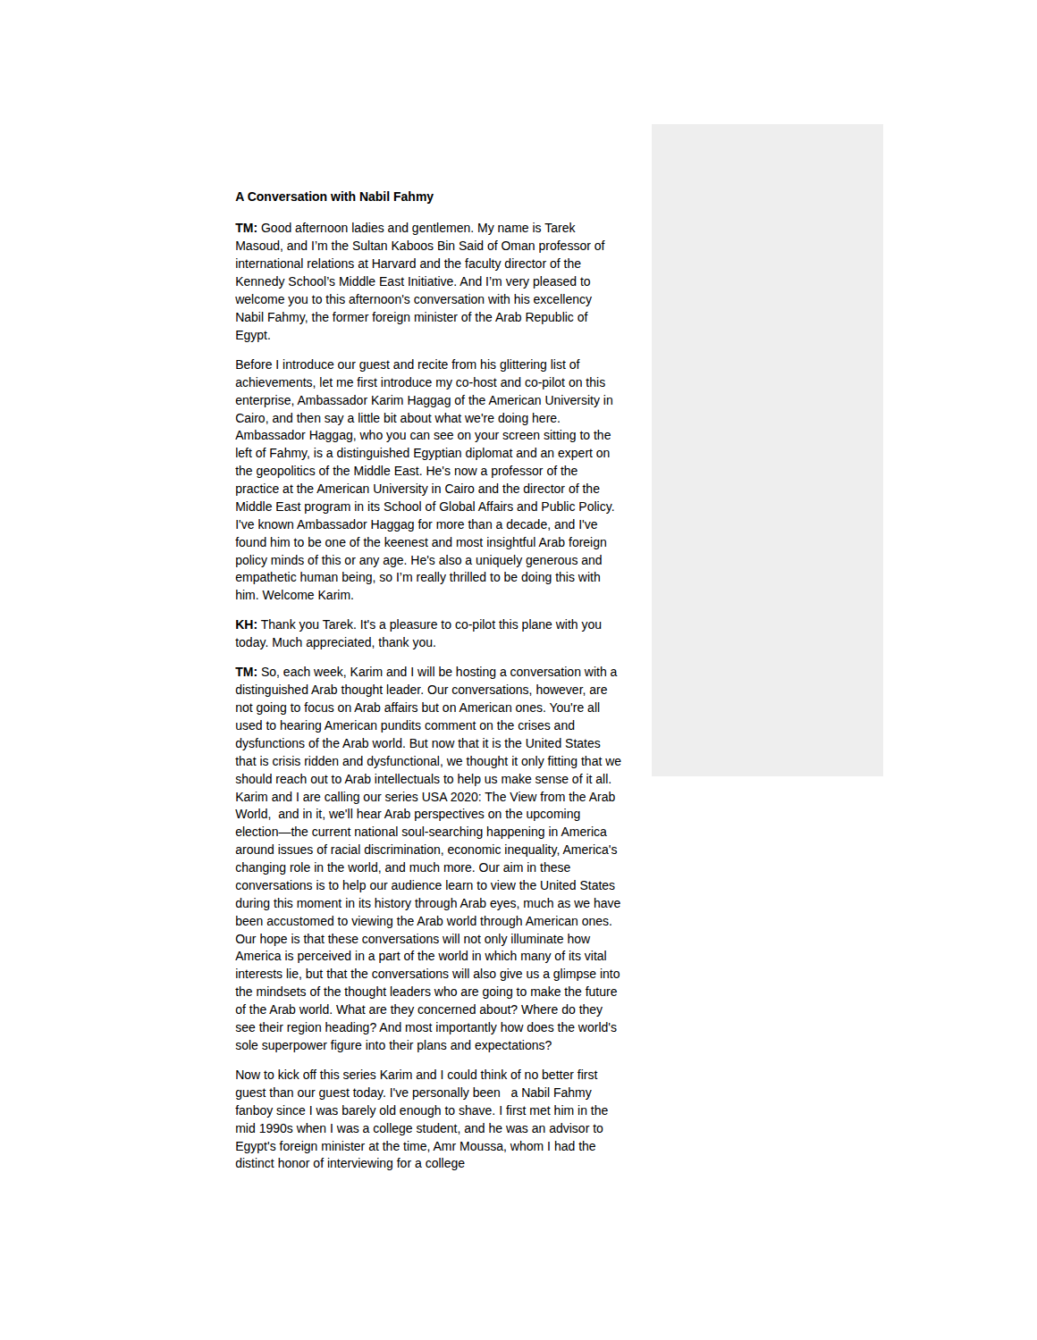A Conversation with Nabil Fahmy
TM: Good afternoon ladies and gentlemen. My name is Tarek Masoud, and I’m the Sultan Kaboos Bin Said of Oman professor of international relations at Harvard and the faculty director of the Kennedy School’s Middle East Initiative. And I’m very pleased to welcome you to this afternoon's conversation with his excellency Nabil Fahmy, the former foreign minister of the Arab Republic of Egypt.
Before I introduce our guest and recite from his glittering list of achievements, let me first introduce my co-host and co-pilot on this enterprise, Ambassador Karim Haggag of the American University in Cairo, and then say a little bit about what we're doing here. Ambassador Haggag, who you can see on your screen sitting to the left of Fahmy, is a distinguished Egyptian diplomat and an expert on the geopolitics of the Middle East. He's now a professor of the practice at the American University in Cairo and the director of the Middle East program in its School of Global Affairs and Public Policy. I've known Ambassador Haggag for more than a decade, and I've found him to be one of the keenest and most insightful Arab foreign policy minds of this or any age. He's also a uniquely generous and empathetic human being, so I’m really thrilled to be doing this with him. Welcome Karim.
KH: Thank you Tarek. It's a pleasure to co-pilot this plane with you today. Much appreciated, thank you.
TM: So, each week, Karim and I will be hosting a conversation with a distinguished Arab thought leader. Our conversations, however, are not going to focus on Arab affairs but on American ones. You're all used to hearing American pundits comment on the crises and dysfunctions of the Arab world. But now that it is the United States that is crisis ridden and dysfunctional, we thought it only fitting that we should reach out to Arab intellectuals to help us make sense of it all. Karim and I are calling our series USA 2020: The View from the Arab World, and in it, we'll hear Arab perspectives on the upcoming election—the current national soul-searching happening in America around issues of racial discrimination, economic inequality, America's changing role in the world, and much more. Our aim in these conversations is to help our audience learn to view the United States during this moment in its history through Arab eyes, much as we have been accustomed to viewing the Arab world through American ones. Our hope is that these conversations will not only illuminate how America is perceived in a part of the world in which many of its vital interests lie, but that the conversations will also give us a glimpse into the mindsets of the thought leaders who are going to make the future of the Arab world. What are they concerned about? Where do they see their region heading? And most importantly how does the world's sole superpower figure into their plans and expectations?
Now to kick off this series Karim and I could think of no better first guest than our guest today. I've personally been a Nabil Fahmy fanboy since I was barely old enough to shave. I first met him in the mid 1990s when I was a college student, and he was an advisor to Egypt's foreign minister at the time, Amr Moussa, whom I had the distinct honor of interviewing for a college